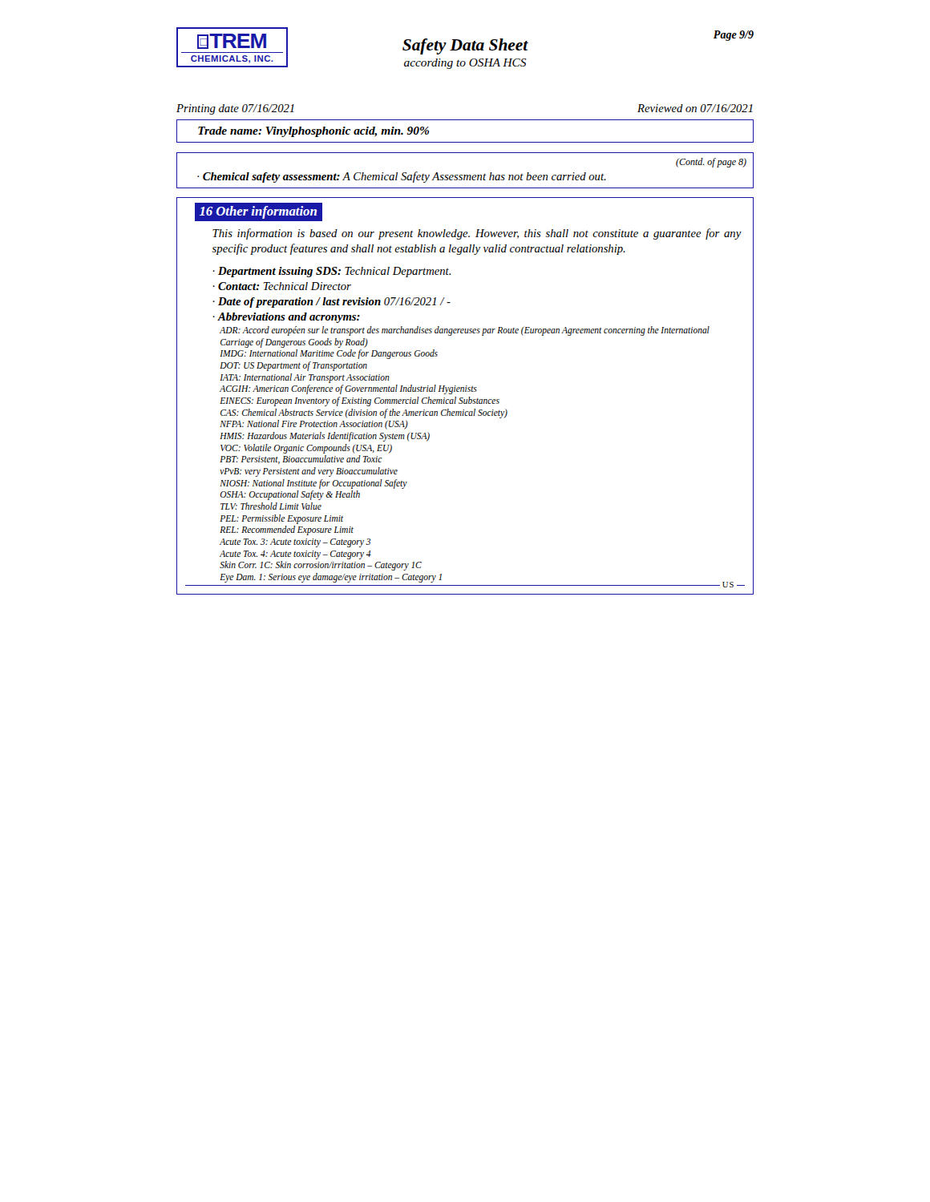□TREM
CHEMICALS, INC.
Page 9/9
Safety Data Sheet
according to OSHA HCS
Printing date 07/16/2021
Reviewed on 07/16/2021
Trade name: Vinylphosphonic acid, min. 90%
(Contd. of page 8)
· Chemical safety assessment: A Chemical Safety Assessment has not been carried out.
16 Other information
This information is based on our present knowledge. However, this shall not constitute a guarantee for any specific product features and shall not establish a legally valid contractual relationship.
· Department issuing SDS: Technical Department.
· Contact: Technical Director
· Date of preparation / last revision 07/16/2021 / -
· Abbreviations and acronyms:
ADR: Accord européen sur le transport des marchandises dangereuses par Route (European Agreement concerning the International Carriage of Dangerous Goods by Road)
IMDG: International Maritime Code for Dangerous Goods
DOT: US Department of Transportation
IATA: International Air Transport Association
ACGIH: American Conference of Governmental Industrial Hygienists
EINECS: European Inventory of Existing Commercial Chemical Substances
CAS: Chemical Abstracts Service (division of the American Chemical Society)
NFPA: National Fire Protection Association (USA)
HMIS: Hazardous Materials Identification System (USA)
VOC: Volatile Organic Compounds (USA, EU)
PBT: Persistent, Bioaccumulative and Toxic
vPvB: very Persistent and very Bioaccumulative
NIOSH: National Institute for Occupational Safety
OSHA: Occupational Safety & Health
TLV: Threshold Limit Value
PEL: Permissible Exposure Limit
REL: Recommended Exposure Limit
Acute Tox. 3: Acute toxicity – Category 3
Acute Tox. 4: Acute toxicity – Category 4
Skin Corr. 1C: Skin corrosion/irritation – Category 1C
Eye Dam. 1: Serious eye damage/eye irritation – Category 1
US